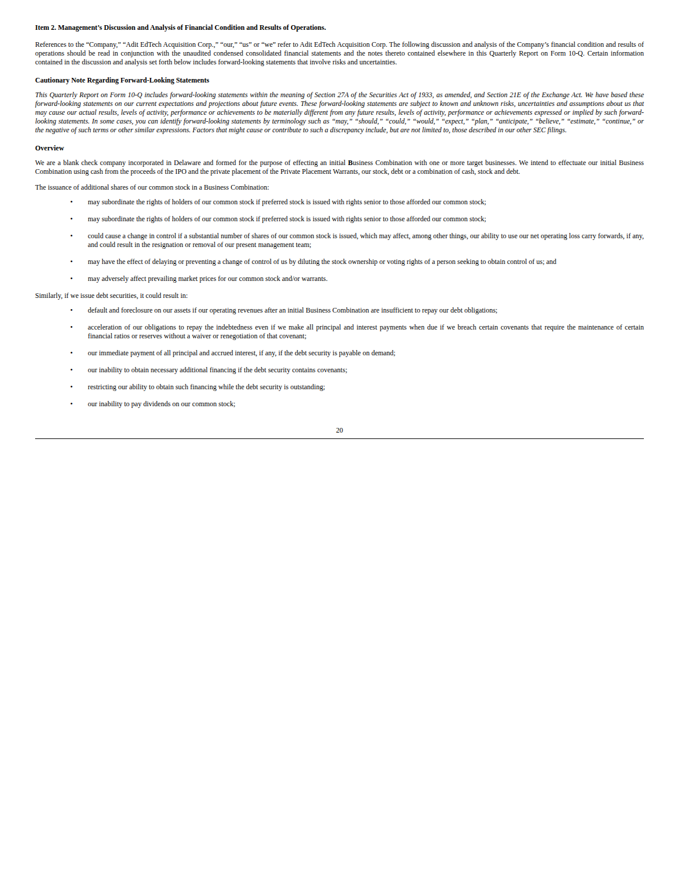Item 2. Management’s Discussion and Analysis of Financial Condition and Results of Operations.
References to the “Company,” “Adit EdTech Acquisition Corp.,” “our,” “us” or “we” refer to Adit EdTech Acquisition Corp. The following discussion and analysis of the Company’s financial condition and results of operations should be read in conjunction with the unaudited condensed consolidated financial statements and the notes thereto contained elsewhere in this Quarterly Report on Form 10-Q. Certain information contained in the discussion and analysis set forth below includes forward-looking statements that involve risks and uncertainties.
Cautionary Note Regarding Forward-Looking Statements
This Quarterly Report on Form 10-Q includes forward-looking statements within the meaning of Section 27A of the Securities Act of 1933, as amended, and Section 21E of the Exchange Act. We have based these forward-looking statements on our current expectations and projections about future events. These forward-looking statements are subject to known and unknown risks, uncertainties and assumptions about us that may cause our actual results, levels of activity, performance or achievements to be materially different from any future results, levels of activity, performance or achievements expressed or implied by such forward-looking statements. In some cases, you can identify forward-looking statements by terminology such as “may,” “should,” “could,” “would,” “expect,” “plan,” “anticipate,” “believe,” “estimate,” “continue,” or the negative of such terms or other similar expressions. Factors that might cause or contribute to such a discrepancy include, but are not limited to, those described in our other SEC filings.
Overview
We are a blank check company incorporated in Delaware and formed for the purpose of effecting an initial Business Combination with one or more target businesses. We intend to effectuate our initial Business Combination using cash from the proceeds of the IPO and the private placement of the Private Placement Warrants, our stock, debt or a combination of cash, stock and debt.
The issuance of additional shares of our common stock in a Business Combination:
may subordinate the rights of holders of our common stock if preferred stock is issued with rights senior to those afforded our common stock;
may subordinate the rights of holders of our common stock if preferred stock is issued with rights senior to those afforded our common stock;
could cause a change in control if a substantial number of shares of our common stock is issued, which may affect, among other things, our ability to use our net operating loss carry forwards, if any, and could result in the resignation or removal of our present management team;
may have the effect of delaying or preventing a change of control of us by diluting the stock ownership or voting rights of a person seeking to obtain control of us; and
may adversely affect prevailing market prices for our common stock and/or warrants.
Similarly, if we issue debt securities, it could result in:
default and foreclosure on our assets if our operating revenues after an initial Business Combination are insufficient to repay our debt obligations;
acceleration of our obligations to repay the indebtedness even if we make all principal and interest payments when due if we breach certain covenants that require the maintenance of certain financial ratios or reserves without a waiver or renegotiation of that covenant;
our immediate payment of all principal and accrued interest, if any, if the debt security is payable on demand;
our inability to obtain necessary additional financing if the debt security contains covenants;
restricting our ability to obtain such financing while the debt security is outstanding;
our inability to pay dividends on our common stock;
20